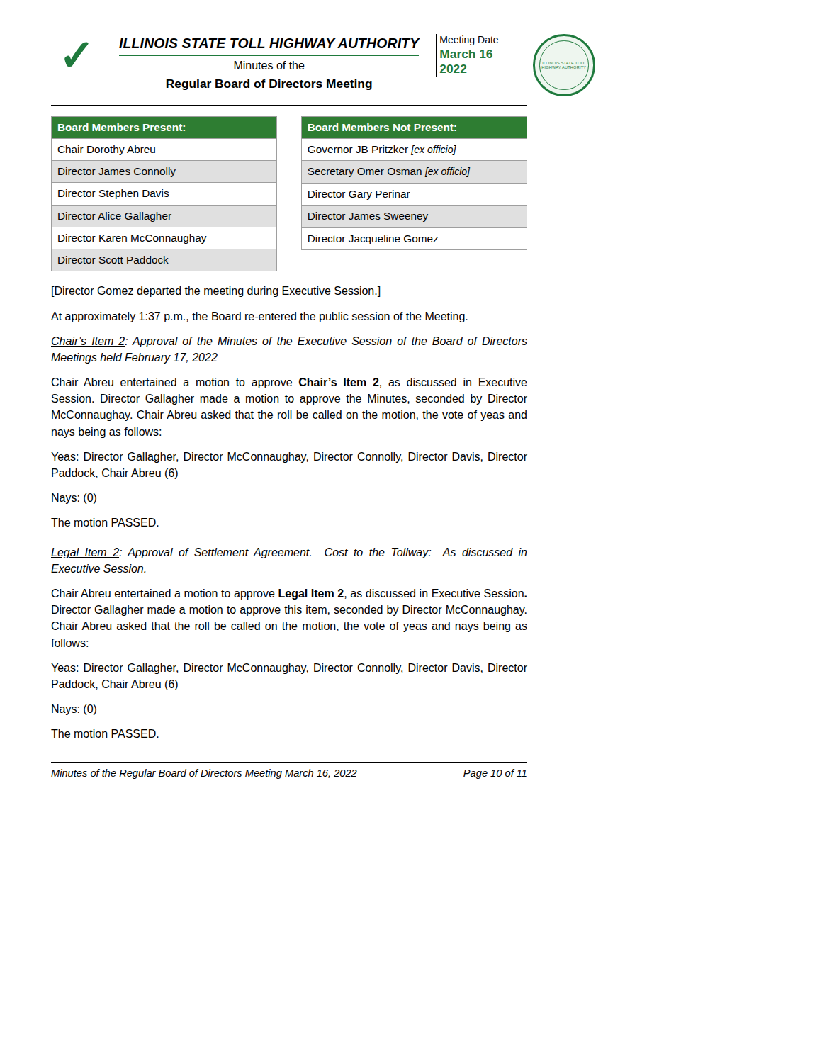✓
ILLINOIS STATE TOLL HIGHWAY AUTHORITY
Minutes of the
Regular Board of Directors Meeting
Meeting Date
March 16
2022
ILLINOIS STATE TOLL HIGHWAY AUTHORITY
| Board Members Present: |
| --- |
| Chair Dorothy Abreu |
| Director James Connolly |
| Director Stephen Davis |
| Director Alice Gallagher |
| Director Karen McConnaughay |
| Director Scott Paddock |
| Board Members Not Present: |
| --- |
| Governor JB Pritzker [ex officio] |
| Secretary Omer Osman [ex officio] |
| Director Gary Perinar |
| Director James Sweeney |
| Director Jacqueline Gomez |
[Director Gomez departed the meeting during Executive Session.]
At approximately 1:37 p.m., the Board re-entered the public session of the Meeting.
Chair’s Item 2: Approval of the Minutes of the Executive Session of the Board of Directors Meetings held February 17, 2022
Chair Abreu entertained a motion to approve Chair’s Item 2, as discussed in Executive Session. Director Gallagher made a motion to approve the Minutes, seconded by Director McConnaughay. Chair Abreu asked that the roll be called on the motion, the vote of yeas and nays being as follows:
Yeas: Director Gallagher, Director McConnaughay, Director Connolly, Director Davis, Director Paddock, Chair Abreu (6)
Nays: (0)
The motion PASSED.
Legal Item 2: Approval of Settlement Agreement. Cost to the Tollway: As discussed in Executive Session.
Chair Abreu entertained a motion to approve Legal Item 2, as discussed in Executive Session. Director Gallagher made a motion to approve this item, seconded by Director McConnaughay. Chair Abreu asked that the roll be called on the motion, the vote of yeas and nays being as follows:
Yeas: Director Gallagher, Director McConnaughay, Director Connolly, Director Davis, Director Paddock, Chair Abreu (6)
Nays: (0)
The motion PASSED.
Minutes of the Regular Board of Directors Meeting March 16, 2022 Page 10 of 11